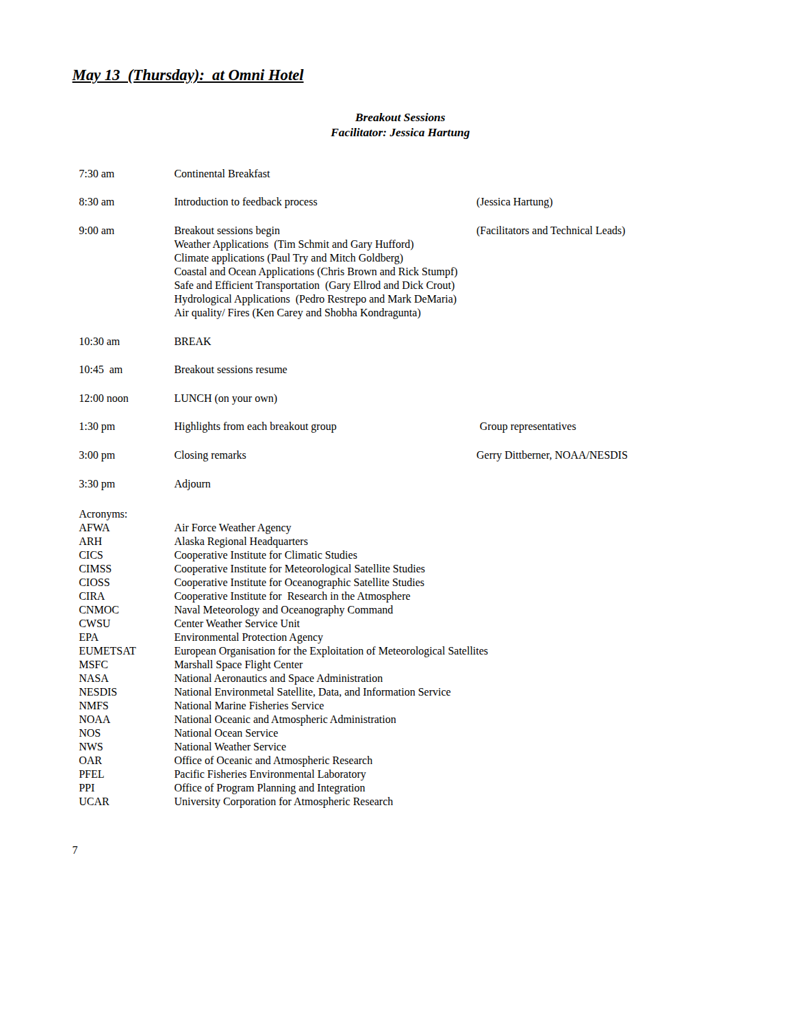May 13 (Thursday): at Omni Hotel
Breakout Sessions
Facilitator: Jessica Hartung
| 7:30 am | Continental Breakfast | |
| 8:30 am | Introduction to feedback process | (Jessica Hartung) |
| 9:00 am | Breakout sessions begin Weather Applications (Tim Schmit and Gary Hufford) Climate applications (Paul Try and Mitch Goldberg) Coastal and Ocean Applications (Chris Brown and Rick Stumpf) Safe and Efficient Transportation (Gary Ellrod and Dick Crout) Hydrological Applications (Pedro Restrepo and Mark DeMaria) Air quality/ Fires (Ken Carey and Shobha Kondragunta) | (Facilitators and Technical Leads) |
| 10:30 am | BREAK | |
| 10:45 am | Breakout sessions resume | |
| 12:00 noon | LUNCH (on your own) | |
| 1:30 pm | Highlights from each breakout group | Group representatives |
| 3:00 pm | Closing remarks | Gerry Dittberner, NOAA/NESDIS |
| 3:30 pm | Adjourn | |
Acronyms:
| AFWA | Air Force Weather Agency |
| ARH | Alaska Regional Headquarters |
| CICS | Cooperative Institute for Climatic Studies |
| CIMSS | Cooperative Institute for Meteorological Satellite Studies |
| CIOSS | Cooperative Institute for Oceanographic Satellite Studies |
| CIRA | Cooperative Institute for Research in the Atmosphere |
| CNMOC | Naval Meteorology and Oceanography Command |
| CWSU | Center Weather Service Unit |
| EPA | Environmental Protection Agency |
| EUMETSAT | European Organisation for the Exploitation of Meteorological Satellites |
| MSFC | Marshall Space Flight Center |
| NASA | National Aeronautics and Space Administration |
| NESDIS | National Environmetal Satellite, Data, and Information Service |
| NMFS | National Marine Fisheries Service |
| NOAA | National Oceanic and Atmospheric Administration |
| NOS | National Ocean Service |
| NWS | National Weather Service |
| OAR | Office of Oceanic and Atmospheric Research |
| PFEL | Pacific Fisheries Environmental Laboratory |
| PPI | Office of Program Planning and Integration |
| UCAR | University Corporation for Atmospheric Research |
7